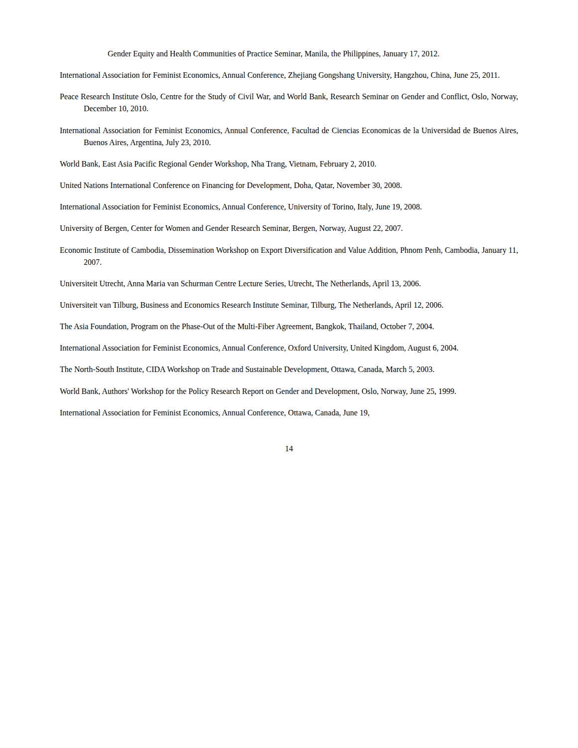Gender Equity and Health Communities of Practice Seminar, Manila, the Philippines, January 17, 2012.
International Association for Feminist Economics, Annual Conference, Zhejiang Gongshang University, Hangzhou, China, June 25, 2011.
Peace Research Institute Oslo, Centre for the Study of Civil War, and World Bank, Research Seminar on Gender and Conflict, Oslo, Norway, December 10, 2010.
International Association for Feminist Economics, Annual Conference, Facultad de Ciencias Economicas de la Universidad de Buenos Aires, Buenos Aires, Argentina, July 23, 2010.
World Bank, East Asia Pacific Regional Gender Workshop, Nha Trang, Vietnam, February 2, 2010.
United Nations International Conference on Financing for Development, Doha, Qatar, November 30, 2008.
International Association for Feminist Economics, Annual Conference, University of Torino, Italy, June 19, 2008.
University of Bergen, Center for Women and Gender Research Seminar, Bergen, Norway, August 22, 2007.
Economic Institute of Cambodia, Dissemination Workshop on Export Diversification and Value Addition, Phnom Penh, Cambodia, January 11, 2007.
Universiteit Utrecht, Anna Maria van Schurman Centre Lecture Series, Utrecht, The Netherlands, April 13, 2006.
Universiteit van Tilburg, Business and Economics Research Institute Seminar, Tilburg, The Netherlands, April 12, 2006.
The Asia Foundation, Program on the Phase-Out of the Multi-Fiber Agreement, Bangkok, Thailand, October 7, 2004.
International Association for Feminist Economics, Annual Conference, Oxford University, United Kingdom, August 6, 2004.
The North-South Institute, CIDA Workshop on Trade and Sustainable Development, Ottawa, Canada, March 5, 2003.
World Bank, Authors' Workshop for the Policy Research Report on Gender and Development, Oslo, Norway, June 25, 1999.
International Association for Feminist Economics, Annual Conference, Ottawa, Canada, June 19,
14